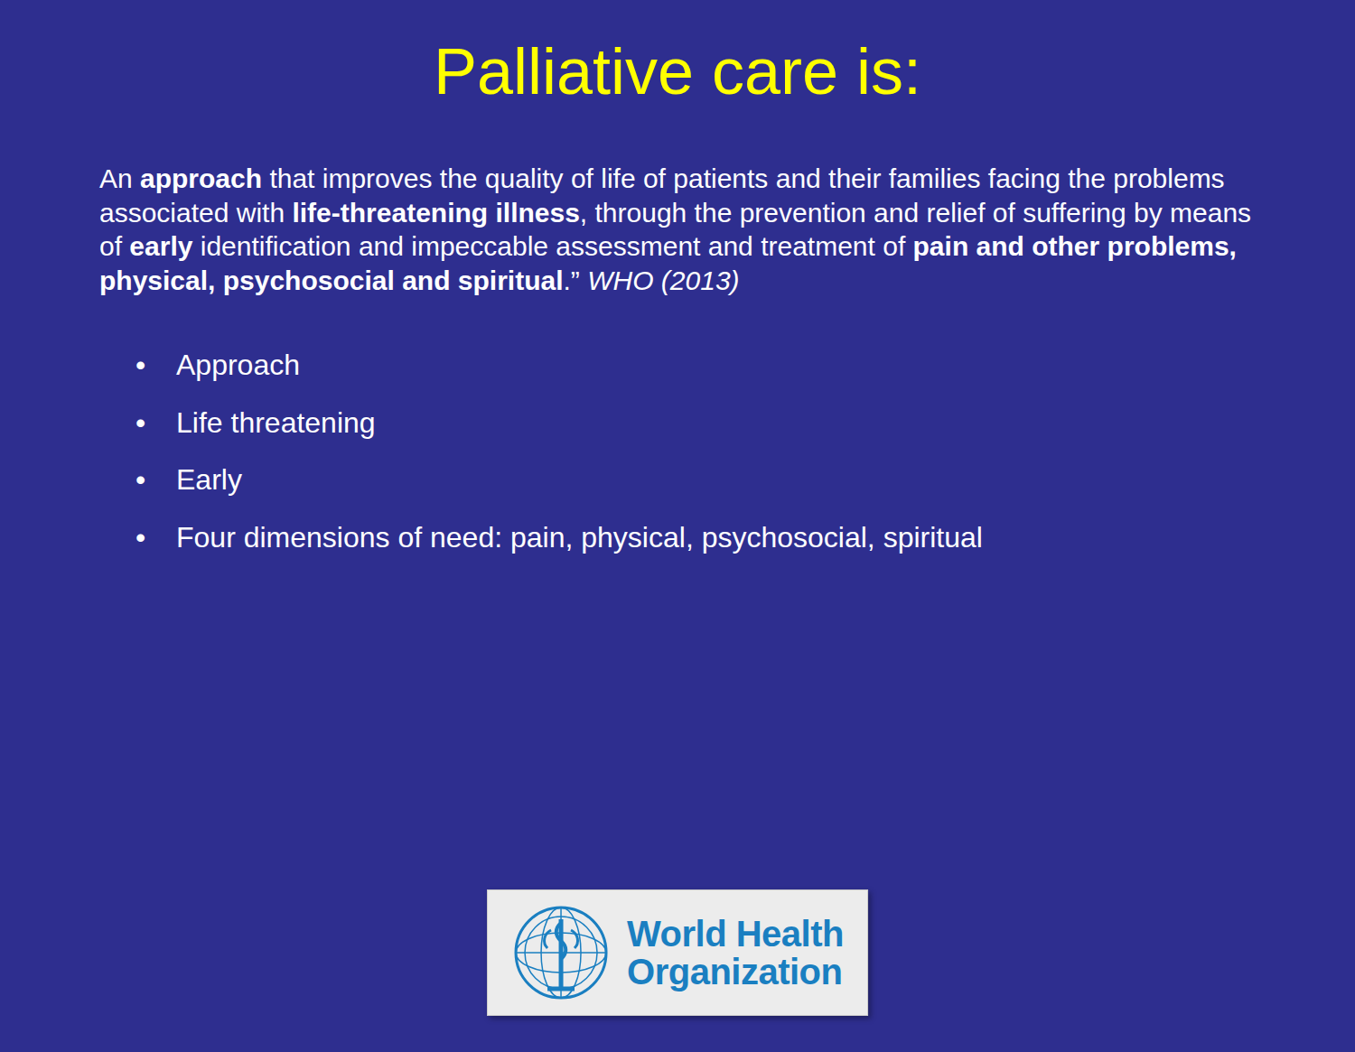Palliative care is:
An approach that improves the quality of life of patients and their families facing the problems associated with life-threatening illness, through the prevention and relief of suffering by means of early identification and impeccable assessment and treatment of pain and other problems, physical, psychosocial and spiritual.” WHO (2013)
Approach
Life threatening
Early
Four dimensions of need: pain, physical, psychosocial, spiritual
World Health
Organization